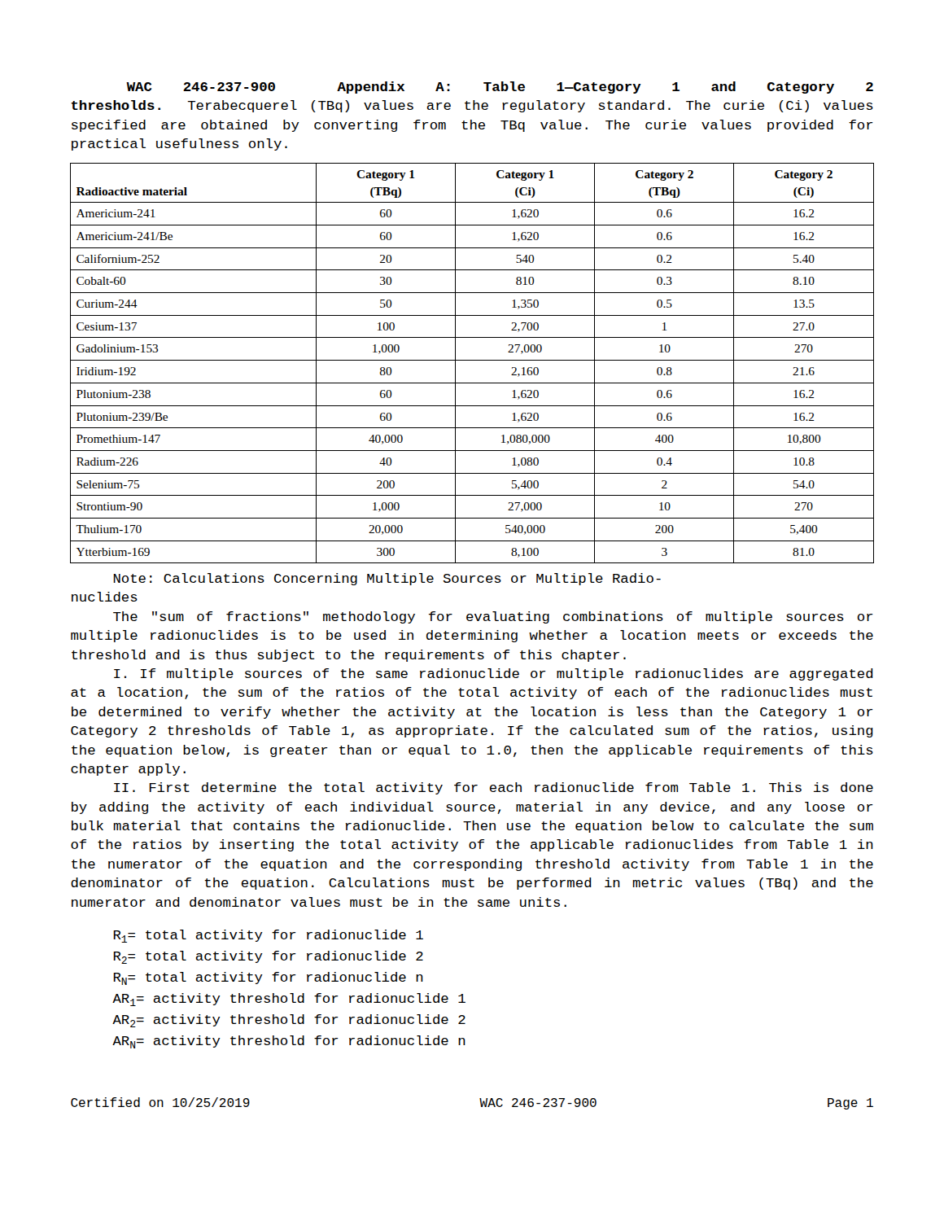WAC 246-237-900 Appendix A: Table 1—Category 1 and Category 2 thresholds. Terabecquerel (TBq) values are the regulatory standard. The curie (Ci) values specified are obtained by converting from the TBq value. The curie values provided for practical usefulness only.
| Radioactive material | Category 1 (TBq) | Category 1 (Ci) | Category 2 (TBq) | Category 2 (Ci) |
| --- | --- | --- | --- | --- |
| Americium-241 | 60 | 1,620 | 0.6 | 16.2 |
| Americium-241/Be | 60 | 1,620 | 0.6 | 16.2 |
| Californium-252 | 20 | 540 | 0.2 | 5.40 |
| Cobalt-60 | 30 | 810 | 0.3 | 8.10 |
| Curium-244 | 50 | 1,350 | 0.5 | 13.5 |
| Cesium-137 | 100 | 2,700 | 1 | 27.0 |
| Gadolinium-153 | 1,000 | 27,000 | 10 | 270 |
| Iridium-192 | 80 | 2,160 | 0.8 | 21.6 |
| Plutonium-238 | 60 | 1,620 | 0.6 | 16.2 |
| Plutonium-239/Be | 60 | 1,620 | 0.6 | 16.2 |
| Promethium-147 | 40,000 | 1,080,000 | 400 | 10,800 |
| Radium-226 | 40 | 1,080 | 0.4 | 10.8 |
| Selenium-75 | 200 | 5,400 | 2 | 54.0 |
| Strontium-90 | 1,000 | 27,000 | 10 | 270 |
| Thulium-170 | 20,000 | 540,000 | 200 | 5,400 |
| Ytterbium-169 | 300 | 8,100 | 3 | 81.0 |
Note: Calculations Concerning Multiple Sources or Multiple Radio-
nuclides
The "sum of fractions" methodology for evaluating combinations of multiple sources or multiple radionuclides is to be used in determining whether a location meets or exceeds the threshold and is thus subject to the requirements of this chapter.
I. If multiple sources of the same radionuclide or multiple radionuclides are aggregated at a location, the sum of the ratios of the total activity of each of the radionuclides must be determined to verify whether the activity at the location is less than the Category 1 or Category 2 thresholds of Table 1, as appropriate. If the calculated sum of the ratios, using the equation below, is greater than or equal to 1.0, then the applicable requirements of this chapter apply.
II. First determine the total activity for each radionuclide from Table 1. This is done by adding the activity of each individual source, material in any device, and any loose or bulk material that contains the radionuclide. Then use the equation below to calculate the sum of the ratios by inserting the total activity of the applicable radionuclides from Table 1 in the numerator of the equation and the corresponding threshold activity from Table 1 in the denominator of the equation. Calculations must be performed in metric values (TBq) and the numerator and denominator values must be in the same units.
R1= total activity for radionuclide 1
R2= total activity for radionuclide 2
RN= total activity for radionuclide n
AR1= activity threshold for radionuclide 1
AR2= activity threshold for radionuclide 2
ARN= activity threshold for radionuclide n
Certified on 10/25/2019 WAC 246-237-900 Page 1